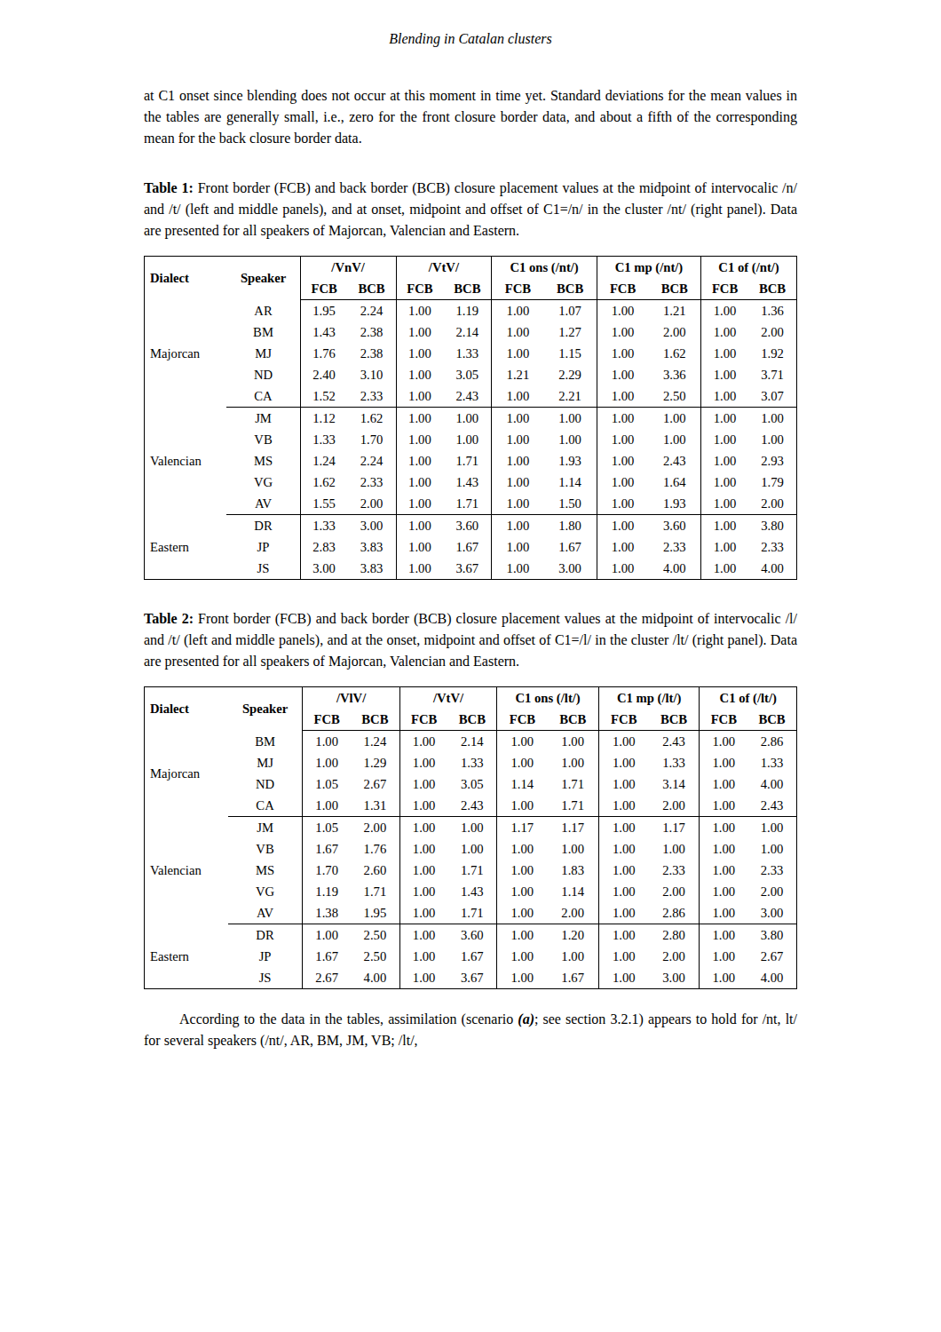Blending in Catalan clusters
at C1 onset since blending does not occur at this moment in time yet. Standard deviations for the mean values in the tables are generally small, i.e., zero for the front closure border data, and about a fifth of the corresponding mean for the back closure border data.
Table 1: Front border (FCB) and back border (BCB) closure placement values at the midpoint of intervocalic /n/ and /t/ (left and middle panels), and at onset, midpoint and offset of C1=/n/ in the cluster /nt/ (right panel). Data are presented for all speakers of Majorcan, Valencian and Eastern.
| Dialect | Speaker | /VnV/ | /VtV/ | C1 ons (/nt/) | C1 mp (/nt/) | C1 of (/nt/) |
| --- | --- | --- | --- | --- | --- | --- |
| FCB | BCB | FCB | BCB | FCB | BCB | FCB | BCB | FCB | BCB |
| Majorcan | AR | 1.95 | 2.24 | 1.00 | 1.19 | 1.00 | 1.07 | 1.00 | 1.21 | 1.00 | 1.36 |
| BM | 1.43 | 2.38 | 1.00 | 2.14 | 1.00 | 1.27 | 1.00 | 2.00 | 1.00 | 2.00 |
| MJ | 1.76 | 2.38 | 1.00 | 1.33 | 1.00 | 1.15 | 1.00 | 1.62 | 1.00 | 1.92 |
| ND | 2.40 | 3.10 | 1.00 | 3.05 | 1.21 | 2.29 | 1.00 | 3.36 | 1.00 | 3.71 |
| CA | 1.52 | 2.33 | 1.00 | 2.43 | 1.00 | 2.21 | 1.00 | 2.50 | 1.00 | 3.07 |
| Valencian | JM | 1.12 | 1.62 | 1.00 | 1.00 | 1.00 | 1.00 | 1.00 | 1.00 | 1.00 | 1.00 |
| VB | 1.33 | 1.70 | 1.00 | 1.00 | 1.00 | 1.00 | 1.00 | 1.00 | 1.00 | 1.00 |
| MS | 1.24 | 2.24 | 1.00 | 1.71 | 1.00 | 1.93 | 1.00 | 2.43 | 1.00 | 2.93 |
| VG | 1.62 | 2.33 | 1.00 | 1.43 | 1.00 | 1.14 | 1.00 | 1.64 | 1.00 | 1.79 |
| AV | 1.55 | 2.00 | 1.00 | 1.71 | 1.00 | 1.50 | 1.00 | 1.93 | 1.00 | 2.00 |
| Eastern | DR | 1.33 | 3.00 | 1.00 | 3.60 | 1.00 | 1.80 | 1.00 | 3.60 | 1.00 | 3.80 |
| JP | 2.83 | 3.83 | 1.00 | 1.67 | 1.00 | 1.67 | 1.00 | 2.33 | 1.00 | 2.33 |
| JS | 3.00 | 3.83 | 1.00 | 3.67 | 1.00 | 3.00 | 1.00 | 4.00 | 1.00 | 4.00 |
Table 2: Front border (FCB) and back border (BCB) closure placement values at the midpoint of intervocalic /l/ and /t/ (left and middle panels), and at the onset, midpoint and offset of C1=/l/ in the cluster /lt/ (right panel). Data are presented for all speakers of Majorcan, Valencian and Eastern.
| Dialect | Speaker | /VlV/ | /VtV/ | C1 ons (/lt/) | C1 mp (/lt/) | C1 of (/lt/) |
| --- | --- | --- | --- | --- | --- | --- |
| FCB | BCB | FCB | BCB | FCB | BCB | FCB | BCB | FCB | BCB |
| Majorcan | BM | 1.00 | 1.24 | 1.00 | 2.14 | 1.00 | 1.00 | 1.00 | 2.43 | 1.00 | 2.86 |
| MJ | 1.00 | 1.29 | 1.00 | 1.33 | 1.00 | 1.00 | 1.00 | 1.33 | 1.00 | 1.33 |
| ND | 1.05 | 2.67 | 1.00 | 3.05 | 1.14 | 1.71 | 1.00 | 3.14 | 1.00 | 4.00 |
| CA | 1.00 | 1.31 | 1.00 | 2.43 | 1.00 | 1.71 | 1.00 | 2.00 | 1.00 | 2.43 |
| Valencian | JM | 1.05 | 2.00 | 1.00 | 1.00 | 1.17 | 1.17 | 1.00 | 1.17 | 1.00 | 1.00 |
| VB | 1.67 | 1.76 | 1.00 | 1.00 | 1.00 | 1.00 | 1.00 | 1.00 | 1.00 | 1.00 |
| MS | 1.70 | 2.60 | 1.00 | 1.71 | 1.00 | 1.83 | 1.00 | 2.33 | 1.00 | 2.33 |
| VG | 1.19 | 1.71 | 1.00 | 1.43 | 1.00 | 1.14 | 1.00 | 2.00 | 1.00 | 2.00 |
| AV | 1.38 | 1.95 | 1.00 | 1.71 | 1.00 | 2.00 | 1.00 | 2.86 | 1.00 | 3.00 |
| Eastern | DR | 1.00 | 2.50 | 1.00 | 3.60 | 1.00 | 1.20 | 1.00 | 2.80 | 1.00 | 3.80 |
| JP | 1.67 | 2.50 | 1.00 | 1.67 | 1.00 | 1.00 | 1.00 | 2.00 | 1.00 | 2.67 |
| JS | 2.67 | 4.00 | 1.00 | 3.67 | 1.00 | 1.67 | 1.00 | 3.00 | 1.00 | 4.00 |
According to the data in the tables, assimilation (scenario (a); see section 3.2.1) appears to hold for /nt, lt/ for several speakers (/nt/, AR, BM, JM, VB; /lt/,